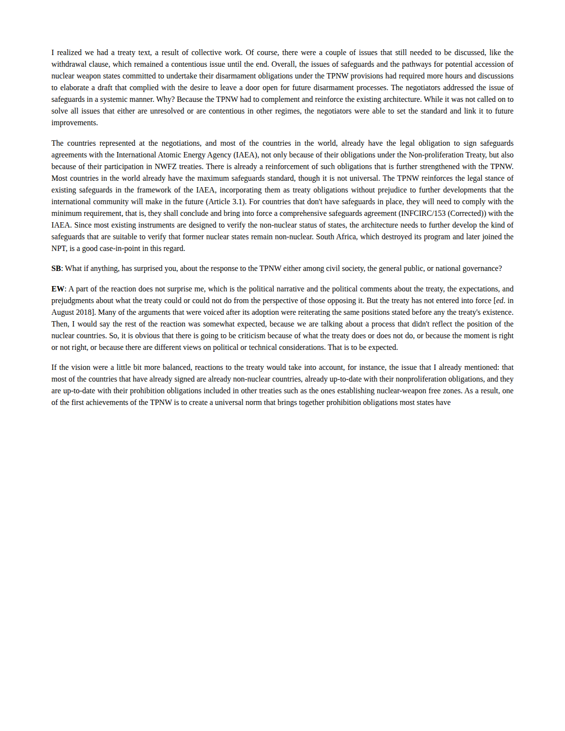I realized we had a treaty text, a result of collective work. Of course, there were a couple of issues that still needed to be discussed, like the withdrawal clause, which remained a contentious issue until the end. Overall, the issues of safeguards and the pathways for potential accession of nuclear weapon states committed to undertake their disarmament obligations under the TPNW provisions had required more hours and discussions to elaborate a draft that complied with the desire to leave a door open for future disarmament processes. The negotiators addressed the issue of safeguards in a systemic manner. Why? Because the TPNW had to complement and reinforce the existing architecture. While it was not called on to solve all issues that either are unresolved or are contentious in other regimes, the negotiators were able to set the standard and link it to future improvements.
The countries represented at the negotiations, and most of the countries in the world, already have the legal obligation to sign safeguards agreements with the International Atomic Energy Agency (IAEA), not only because of their obligations under the Non-proliferation Treaty, but also because of their participation in NWFZ treaties. There is already a reinforcement of such obligations that is further strengthened with the TPNW. Most countries in the world already have the maximum safeguards standard, though it is not universal. The TPNW reinforces the legal stance of existing safeguards in the framework of the IAEA, incorporating them as treaty obligations without prejudice to further developments that the international community will make in the future (Article 3.1). For countries that don't have safeguards in place, they will need to comply with the minimum requirement, that is, they shall conclude and bring into force a comprehensive safeguards agreement (INFCIRC/153 (Corrected)) with the IAEA. Since most existing instruments are designed to verify the non-nuclear status of states, the architecture needs to further develop the kind of safeguards that are suitable to verify that former nuclear states remain non-nuclear. South Africa, which destroyed its program and later joined the NPT, is a good case-in-point in this regard.
SB: What if anything, has surprised you, about the response to the TPNW either among civil society, the general public, or national governance?
EW: A part of the reaction does not surprise me, which is the political narrative and the political comments about the treaty, the expectations, and prejudgments about what the treaty could or could not do from the perspective of those opposing it. But the treaty has not entered into force [ed. in August 2018]. Many of the arguments that were voiced after its adoption were reiterating the same positions stated before any the treaty's existence. Then, I would say the rest of the reaction was somewhat expected, because we are talking about a process that didn't reflect the position of the nuclear countries. So, it is obvious that there is going to be criticism because of what the treaty does or does not do, or because the moment is right or not right, or because there are different views on political or technical considerations. That is to be expected.
If the vision were a little bit more balanced, reactions to the treaty would take into account, for instance, the issue that I already mentioned: that most of the countries that have already signed are already non-nuclear countries, already up-to-date with their nonproliferation obligations, and they are up-to-date with their prohibition obligations included in other treaties such as the ones establishing nuclear-weapon free zones. As a result, one of the first achievements of the TPNW is to create a universal norm that brings together prohibition obligations most states have